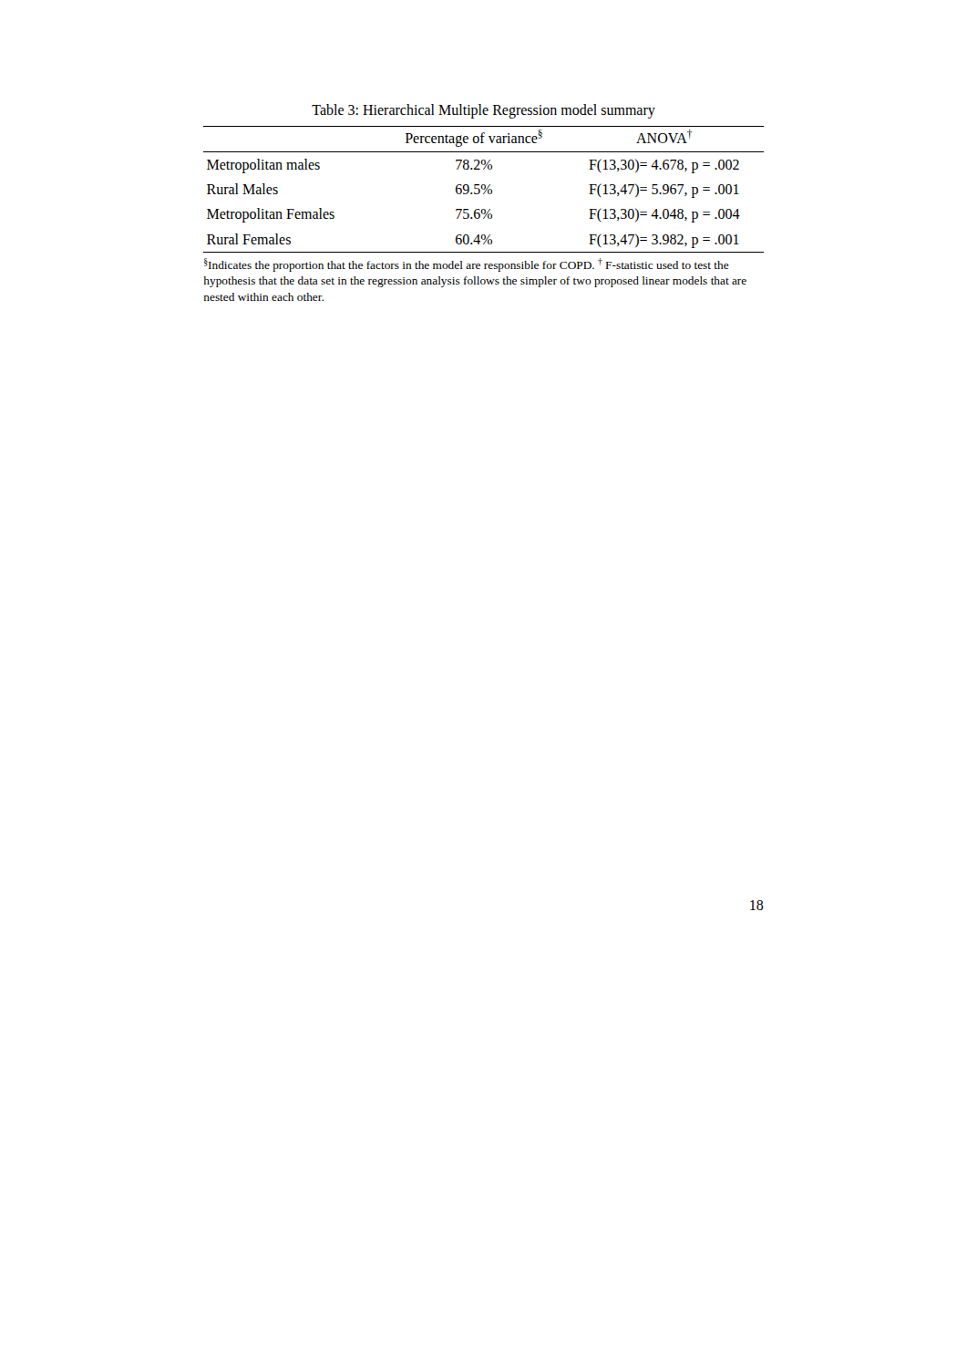Table 3: Hierarchical Multiple Regression model summary
| | Percentage of variance § | ANOVA † |
| --- | --- | --- |
| Metropolitan males | 78.2% | F(13,30)= 4.678, p = .002 |
| Rural Males | 69.5% | F(13,47)= 5.967, p = .001 |
| Metropolitan Females | 75.6% | F(13,30)= 4.048, p = .004 |
| Rural Females | 60.4% | F(13,47)= 3.982, p = .001 |
§Indicates the proportion that the factors in the model are responsible for COPD. † F-statistic used to test the hypothesis that the data set in the regression analysis follows the simpler of two proposed linear models that are nested within each other.
18